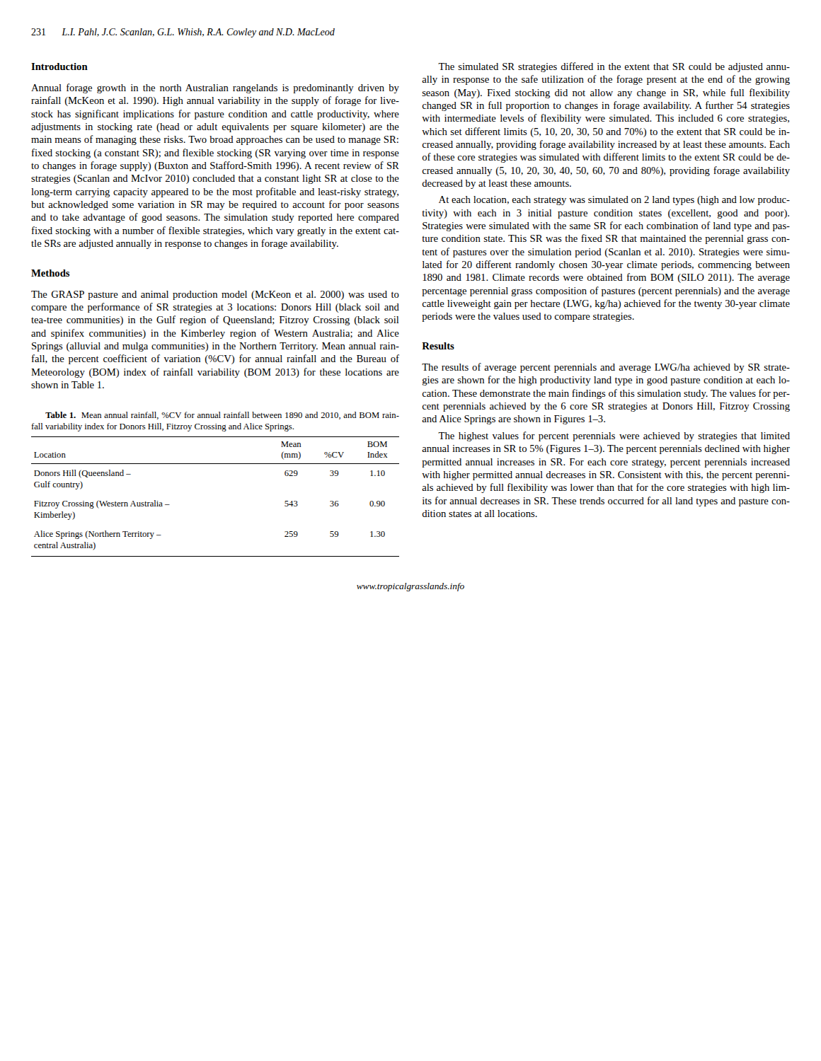231 L.I. Pahl, J.C. Scanlan, G.L. Whish, R.A. Cowley and N.D. MacLeod
Introduction
Annual forage growth in the north Australian rangelands is predominantly driven by rainfall (McKeon et al. 1990). High annual variability in the supply of forage for livestock has significant implications for pasture condition and cattle productivity, where adjustments in stocking rate (head or adult equivalents per square kilometer) are the main means of managing these risks. Two broad approaches can be used to manage SR: fixed stocking (a constant SR); and flexible stocking (SR varying over time in response to changes in forage supply) (Buxton and Stafford-Smith 1996). A recent review of SR strategies (Scanlan and McIvor 2010) concluded that a constant light SR at close to the long-term carrying capacity appeared to be the most profitable and least-risky strategy, but acknowledged some variation in SR may be required to account for poor seasons and to take advantage of good seasons. The simulation study reported here compared fixed stocking with a number of flexible strategies, which vary greatly in the extent cattle SRs are adjusted annually in response to changes in forage availability.
Methods
The GRASP pasture and animal production model (McKeon et al. 2000) was used to compare the performance of SR strategies at 3 locations: Donors Hill (black soil and tea-tree communities) in the Gulf region of Queensland; Fitzroy Crossing (black soil and spinifex communities) in the Kimberley region of Western Australia; and Alice Springs (alluvial and mulga communities) in the Northern Territory. Mean annual rainfall, the percent coefficient of variation (%CV) for annual rainfall and the Bureau of Meteorology (BOM) index of rainfall variability (BOM 2013) for these locations are shown in Table 1.
Table 1. Mean annual rainfall, %CV for annual rainfall between 1890 and 2010, and BOM rainfall variability index for Donors Hill, Fitzroy Crossing and Alice Springs.
| Location | Mean (mm) | %CV | BOM Index |
| --- | --- | --- | --- |
| Donors Hill (Queensland – Gulf country) | 629 | 39 | 1.10 |
| Fitzroy Crossing (Western Australia – Kimberley) | 543 | 36 | 0.90 |
| Alice Springs (Northern Territory – central Australia) | 259 | 59 | 1.30 |
The simulated SR strategies differed in the extent that SR could be adjusted annually in response to the safe utilization of the forage present at the end of the growing season (May). Fixed stocking did not allow any change in SR, while full flexibility changed SR in full proportion to changes in forage availability. A further 54 strategies with intermediate levels of flexibility were simulated. This included 6 core strategies, which set different limits (5, 10, 20, 30, 50 and 70%) to the extent that SR could be increased annually, providing forage availability increased by at least these amounts. Each of these core strategies was simulated with different limits to the extent SR could be decreased annually (5, 10, 20, 30, 40, 50, 60, 70 and 80%), providing forage availability decreased by at least these amounts.
At each location, each strategy was simulated on 2 land types (high and low productivity) with each in 3 initial pasture condition states (excellent, good and poor). Strategies were simulated with the same SR for each combination of land type and pasture condition state. This SR was the fixed SR that maintained the perennial grass content of pastures over the simulation period (Scanlan et al. 2010). Strategies were simulated for 20 different randomly chosen 30-year climate periods, commencing between 1890 and 1981. Climate records were obtained from BOM (SILO 2011). The average percentage perennial grass composition of pastures (percent perennials) and the average cattle liveweight gain per hectare (LWG, kg/ha) achieved for the twenty 30-year climate periods were the values used to compare strategies.
Results
The results of average percent perennials and average LWG/ha achieved by SR strategies are shown for the high productivity land type in good pasture condition at each location. These demonstrate the main findings of this simulation study. The values for percent perennials achieved by the 6 core SR strategies at Donors Hill, Fitzroy Crossing and Alice Springs are shown in Figures 1–3.
The highest values for percent perennials were achieved by strategies that limited annual increases in SR to 5% (Figures 1–3). The percent perennials declined with higher permitted annual increases in SR. For each core strategy, percent perennials increased with higher permitted annual decreases in SR. Consistent with this, the percent perennials achieved by full flexibility was lower than that for the core strategies with high limits for annual decreases in SR. These trends occurred for all land types and pasture condition states at all locations.
www.tropicalgrasslands.info